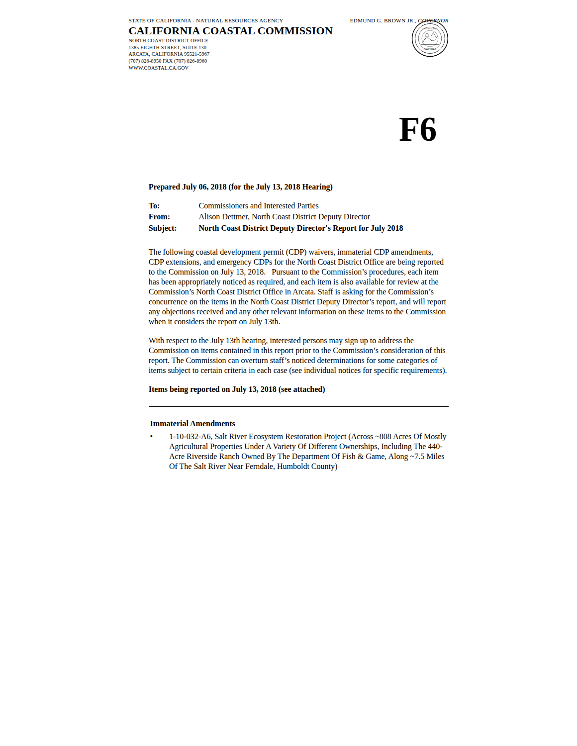State of California - Natural Resources Agency
Edmund G. Brown Jr., Governor
CALIFORNIA COASTAL COMMISSION
North Coast District Office
1385 Eighth Street, Suite 130
Arcata, California 95521-5967
(707) 826-8950 Fax (707) 826-8960
www.coastal.ca.gov
THE GREAT SEAL CALIFORNIA
F6
Prepared July 06, 2018 (for the July 13, 2018 Hearing)
| To: | Commissioners and Interested Parties |
| From: | Alison Dettmer, North Coast District Deputy Director |
| Subject: | North Coast District Deputy Director's Report for July 2018 |
The following coastal development permit (CDP) waivers, immaterial CDP amendments, CDP extensions, and emergency CDPs for the North Coast District Office are being reported to the Commission on July 13, 2018. Pursuant to the Commission’s procedures, each item has been appropriately noticed as required, and each item is also available for review at the Commission’s North Coast District Office in Arcata. Staff is asking for the Commission’s concurrence on the items in the North Coast District Deputy Director’s report, and will report any objections received and any other relevant information on these items to the Commission when it considers the report on July 13th.
With respect to the July 13th hearing, interested persons may sign up to address the Commission on items contained in this report prior to the Commission’s consideration of this report. The Commission can overturn staff’s noticed determinations for some categories of items subject to certain criteria in each case (see individual notices for specific requirements).
Items being reported on July 13, 2018 (see attached)
Immaterial Amendments
•
1-10-032-A6, Salt River Ecosystem Restoration Project (Across ~808 Acres Of Mostly Agricultural Properties Under A Variety Of Different Ownerships, Including The 440-Acre Riverside Ranch Owned By The Department Of Fish & Game, Along ~7.5 Miles Of The Salt River Near Ferndale, Humboldt County)